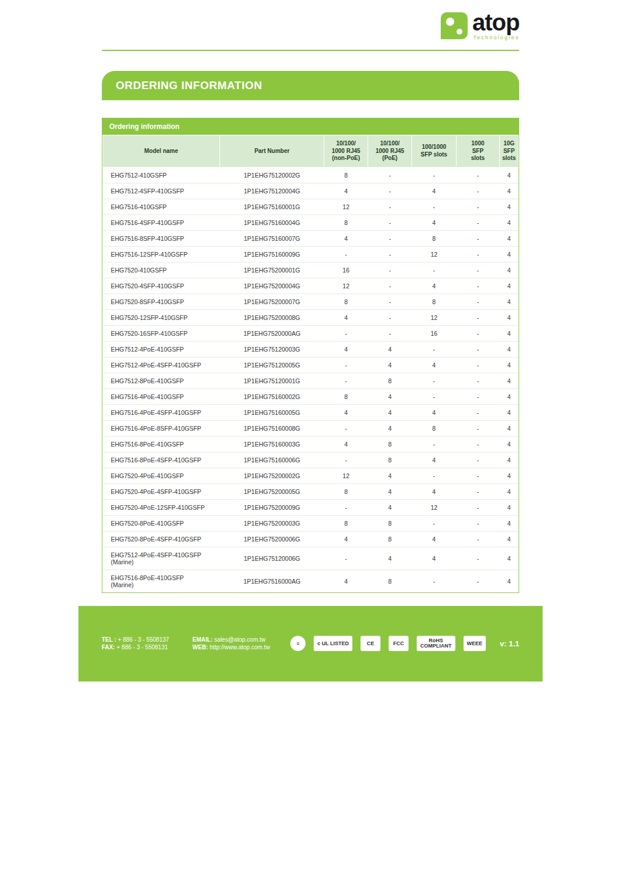atop
Technologies
ORDERING INFORMATION
Ordering information
| Model name | Part Number | 10/100/ 1000 RJ45 (non-PoE) | 10/100/ 1000 RJ45 (PoE) | 100/1000 SFP slots | 1000 SFP slots | 10G SFP slots |
| --- | --- | --- | --- | --- | --- | --- |
| EHG7512-410GSFP | 1P1EHG75120002G | 8 | - | - | - | 4 |
| EHG7512-4SFP-410GSFP | 1P1EHG75120004G | 4 | - | 4 | - | 4 |
| EHG7516-410GSFP | 1P1EHG75160001G | 12 | - | - | - | 4 |
| EHG7516-4SFP-410GSFP | 1P1EHG75160004G | 8 | - | 4 | - | 4 |
| EHG7516-8SFP-410GSFP | 1P1EHG75160007G | 4 | - | 8 | - | 4 |
| EHG7516-12SFP-410GSFP | 1P1EHG75160009G | - | - | 12 | - | 4 |
| EHG7520-410GSFP | 1P1EHG75200001G | 16 | - | - | - | 4 |
| EHG7520-4SFP-410GSFP | 1P1EHG75200004G | 12 | - | 4 | - | 4 |
| EHG7520-8SFP-410GSFP | 1P1EHG75200007G | 8 | - | 8 | - | 4 |
| EHG7520-12SFP-410GSFP | 1P1EHG75200008G | 4 | - | 12 | - | 4 |
| EHG7520-16SFP-410GSFP | 1P1EHG7520000AG | - | - | 16 | - | 4 |
| EHG7512-4PoE-410GSFP | 1P1EHG75120003G | 4 | 4 | - | - | 4 |
| EHG7512-4PoE-4SFP-410GSFP | 1P1EHG75120005G | - | 4 | 4 | - | 4 |
| EHG7512-8PoE-410GSFP | 1P1EHG75120001G | - | 8 | - | - | 4 |
| EHG7516-4PoE-410GSFP | 1P1EHG75160002G | 8 | 4 | - | - | 4 |
| EHG7516-4PoE-4SFP-410GSFP | 1P1EHG75160005G | 4 | 4 | 4 | - | 4 |
| EHG7516-4PoE-8SFP-410GSFP | 1P1EHG75160008G | - | 4 | 8 | - | 4 |
| EHG7516-8PoE-410GSFP | 1P1EHG75160003G | 4 | 8 | - | - | 4 |
| EHG7516-8PoE-4SFP-410GSFP | 1P1EHG75160006G | - | 8 | 4 | - | 4 |
| EHG7520-4PoE-410GSFP | 1P1EHG75200002G | 12 | 4 | - | - | 4 |
| EHG7520-4PoE-4SFP-410GSFP | 1P1EHG75200005G | 8 | 4 | 4 | - | 4 |
| EHG7520-4PoE-12SFP-410GSFP | 1P1EHG75200009G | - | 4 | 12 | - | 4 |
| EHG7520-8PoE-410GSFP | 1P1EHG75200003G | 8 | 8 | - | - | 4 |
| EHG7520-8PoE-4SFP-410GSFP | 1P1EHG75200006G | 4 | 8 | 4 | - | 4 |
| EHG7512-4PoE-4SFP-410GSFP (Marine) | 1P1EHG75120006G | - | 4 | 4 | - | 4 |
| EHG7516-8PoE-410GSFP (Marine) | 1P1EHG7516000AG | 4 | 8 | - | - | 4 |
TEL : + 886 - 3 - 5508137
FAX: + 886 - 3 - 5508131
EMAIL: sales@atop.com.tw
WEB: http://www.atop.com.tw
≡ c UL LISTED CE FCC RoHS
COMPLIANT WEEE v: 1.1